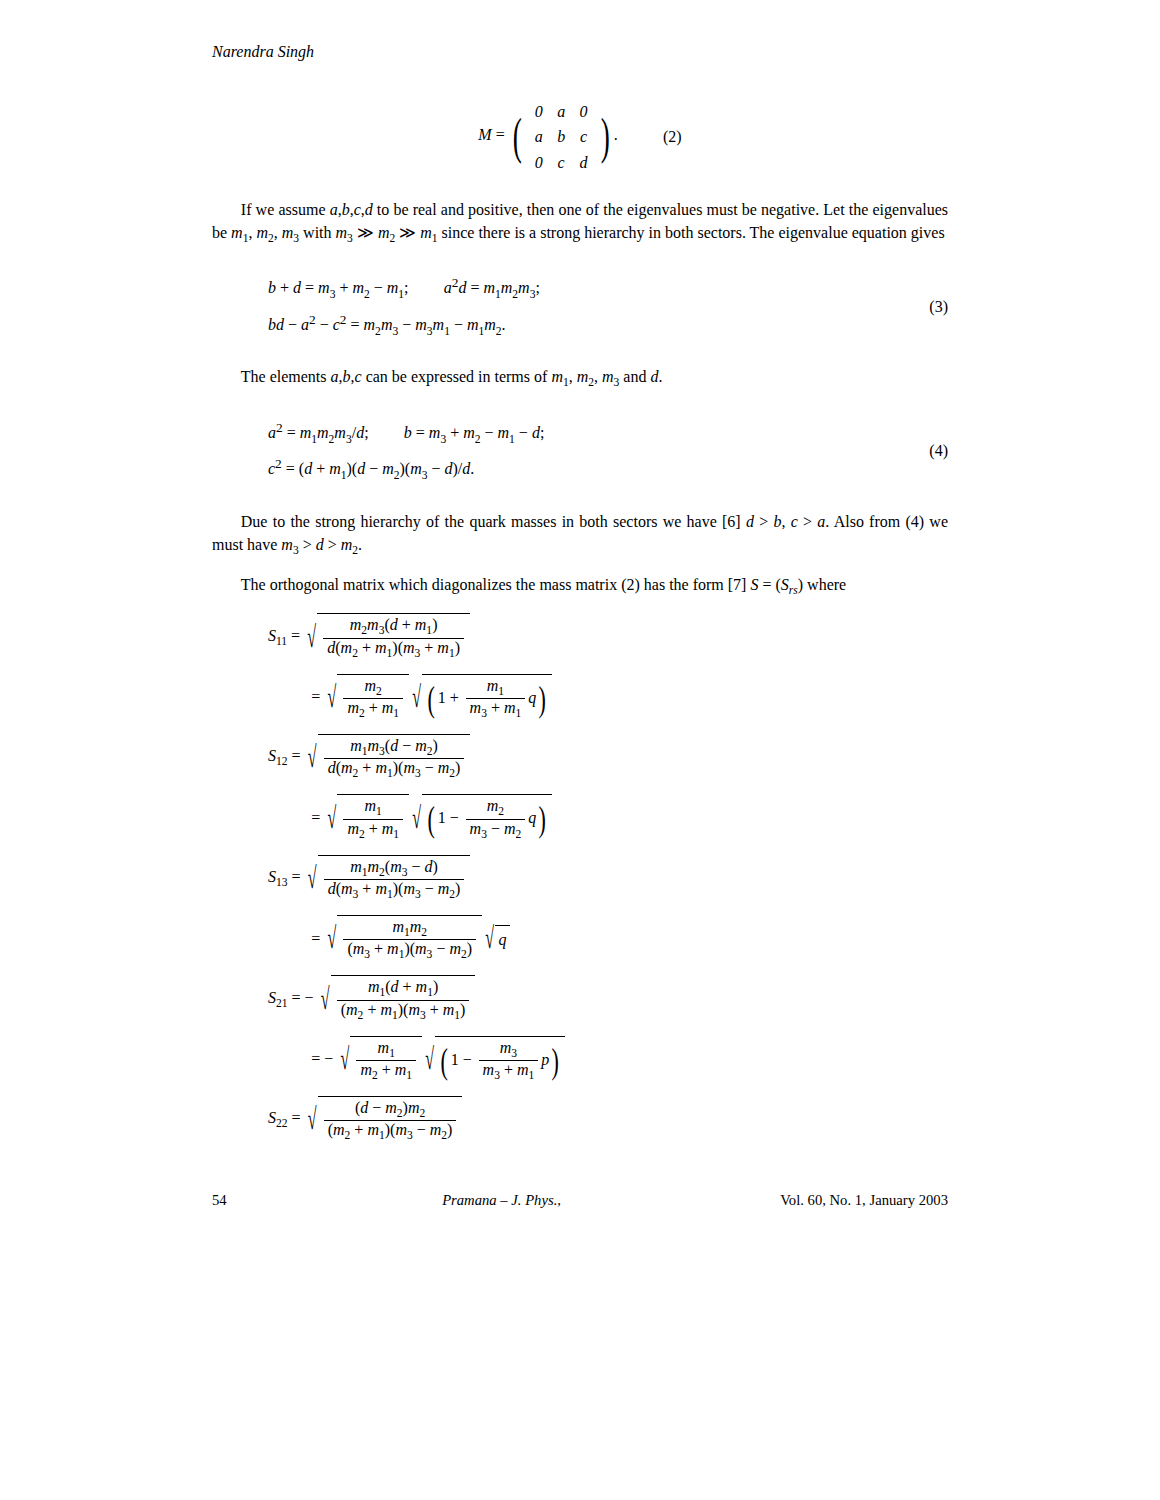Narendra Singh
M = (
| 0 | a | 0 |
| a | b | c |
| 0 | c | d |
).
(2)
If we assume a,b,c,d to be real and positive, then one of the eigenvalues must be negative. Let the eigenvalues be m1, m2, m3 with m3 ≫ m2 ≫ m1 since there is a strong hierarchy in both sectors. The eigenvalue equation gives
b + d = m3 + m2 − m1; a2d = m1m2m3;
bd − a2 − c2 = m2m3 − m3m1 − m1m2.
(3)
The elements a,b,c can be expressed in terms of m1, m2, m3 and d.
a2 = m1m2m3/d; b = m3 + m2 − m1 − d;
c2 = (d + m1)(d − m2)(m3 − d)/d.
(4)
Due to the strong hierarchy of the quark masses in both sectors we have [6] d > b, c > a. Also from (4) we must have m3 > d > m2.
The orthogonal matrix which diagonalizes the mass matrix (2) has the form [7] S = (Srs) where
S11 = m2m3(d + m1) d(m2 + m1)(m3 + m1)
= m2 m2 + m1 (1 + m1 m3 + m1 q)
S12 = m1m3(d − m2) d(m2 + m1)(m3 − m2)
= m1 m2 + m1 (1 − m2 m3 − m2 q)
S13 = m1m2(m3 − d) d(m3 + m1)(m3 − m2)
= m1m2 (m3 + m1)(m3 − m2) q
S21 = − m1(d + m1) (m2 + m1)(m3 + m1)
= − m1 m2 + m1 (1 − m3 m3 + m1 p)
S22 = (d − m2)m2 (m2 + m1)(m3 − m2)
54 Pramana – J. Phys., Vol. 60, No. 1, January 2003